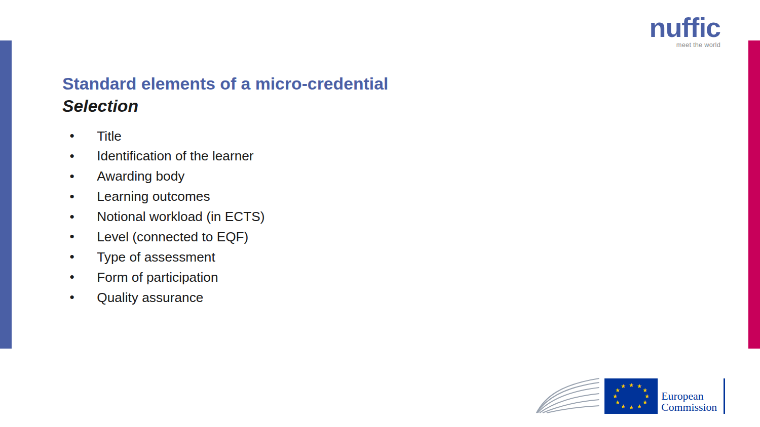nuffic
meet the world
Standard elements of a micro-credential Selection
Title
Identification of the learner
Awarding body
Learning outcomes
Notional workload (in ECTS)
Level (connected to EQF)
Type of assessment
Form of participation
Quality assurance
★ ★ ★ ★ ★ ★ ★ ★ ★ ★ ★ ★
European Commission